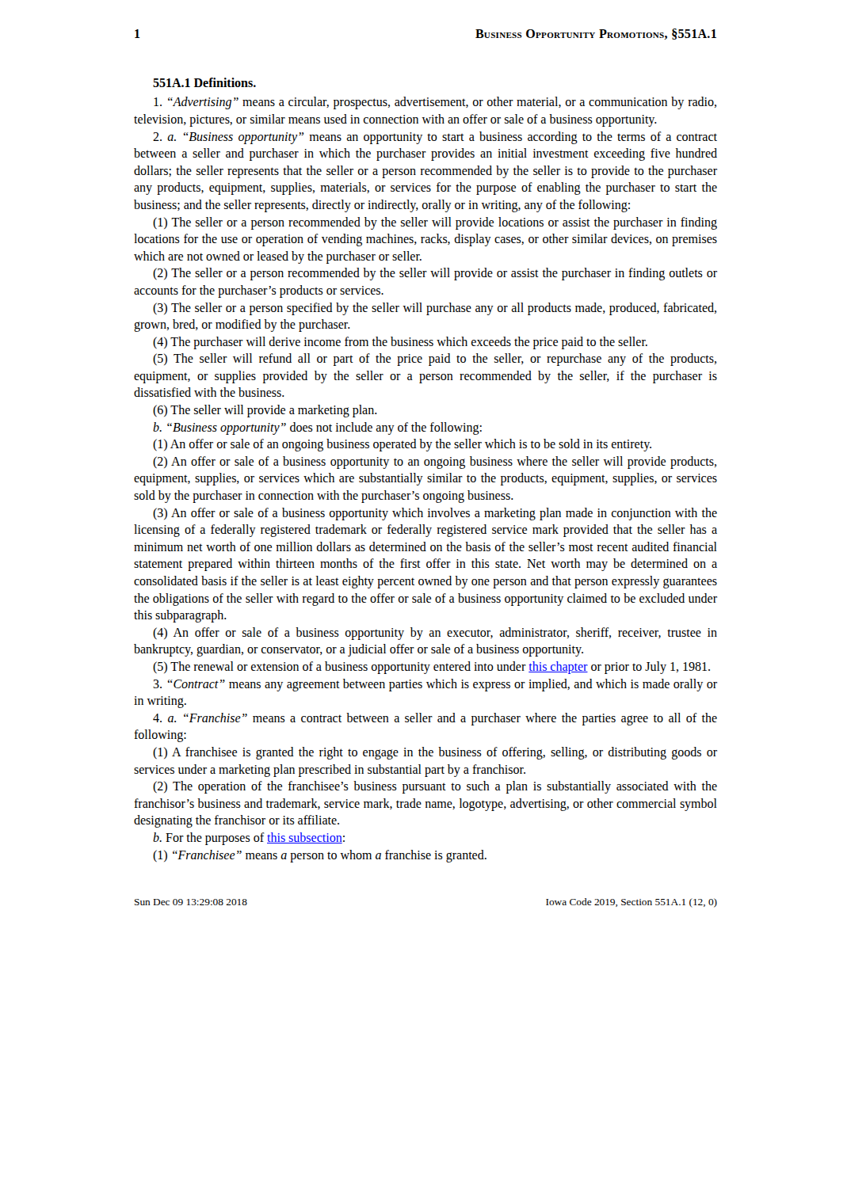1 Business Opportunity Promotions, §551A.1
551A.1 Definitions.
1. “Advertising” means a circular, prospectus, advertisement, or other material, or a communication by radio, television, pictures, or similar means used in connection with an offer or sale of a business opportunity.
2. a. “Business opportunity” means an opportunity to start a business according to the terms of a contract between a seller and purchaser in which the purchaser provides an initial investment exceeding five hundred dollars; the seller represents that the seller or a person recommended by the seller is to provide to the purchaser any products, equipment, supplies, materials, or services for the purpose of enabling the purchaser to start the business; and the seller represents, directly or indirectly, orally or in writing, any of the following:
(1) The seller or a person recommended by the seller will provide locations or assist the purchaser in finding locations for the use or operation of vending machines, racks, display cases, or other similar devices, on premises which are not owned or leased by the purchaser or seller.
(2) The seller or a person recommended by the seller will provide or assist the purchaser in finding outlets or accounts for the purchaser’s products or services.
(3) The seller or a person specified by the seller will purchase any or all products made, produced, fabricated, grown, bred, or modified by the purchaser.
(4) The purchaser will derive income from the business which exceeds the price paid to the seller.
(5) The seller will refund all or part of the price paid to the seller, or repurchase any of the products, equipment, or supplies provided by the seller or a person recommended by the seller, if the purchaser is dissatisfied with the business.
(6) The seller will provide a marketing plan.
b. “Business opportunity” does not include any of the following:
(1) An offer or sale of an ongoing business operated by the seller which is to be sold in its entirety.
(2) An offer or sale of a business opportunity to an ongoing business where the seller will provide products, equipment, supplies, or services which are substantially similar to the products, equipment, supplies, or services sold by the purchaser in connection with the purchaser’s ongoing business.
(3) An offer or sale of a business opportunity which involves a marketing plan made in conjunction with the licensing of a federally registered trademark or federally registered service mark provided that the seller has a minimum net worth of one million dollars as determined on the basis of the seller’s most recent audited financial statement prepared within thirteen months of the first offer in this state. Net worth may be determined on a consolidated basis if the seller is at least eighty percent owned by one person and that person expressly guarantees the obligations of the seller with regard to the offer or sale of a business opportunity claimed to be excluded under this subparagraph.
(4) An offer or sale of a business opportunity by an executor, administrator, sheriff, receiver, trustee in bankruptcy, guardian, or conservator, or a judicial offer or sale of a business opportunity.
(5) The renewal or extension of a business opportunity entered into under this chapter or prior to July 1, 1981.
3. “Contract” means any agreement between parties which is express or implied, and which is made orally or in writing.
4. a. “Franchise” means a contract between a seller and a purchaser where the parties agree to all of the following:
(1) A franchisee is granted the right to engage in the business of offering, selling, or distributing goods or services under a marketing plan prescribed in substantial part by a franchisor.
(2) The operation of the franchisee’s business pursuant to such a plan is substantially associated with the franchisor’s business and trademark, service mark, trade name, logotype, advertising, or other commercial symbol designating the franchisor or its affiliate.
b. For the purposes of this subsection:
(1) “Franchisee” means a person to whom a franchise is granted.
Sun Dec 09 13:29:08 2018 Iowa Code 2019, Section 551A.1 (12, 0)